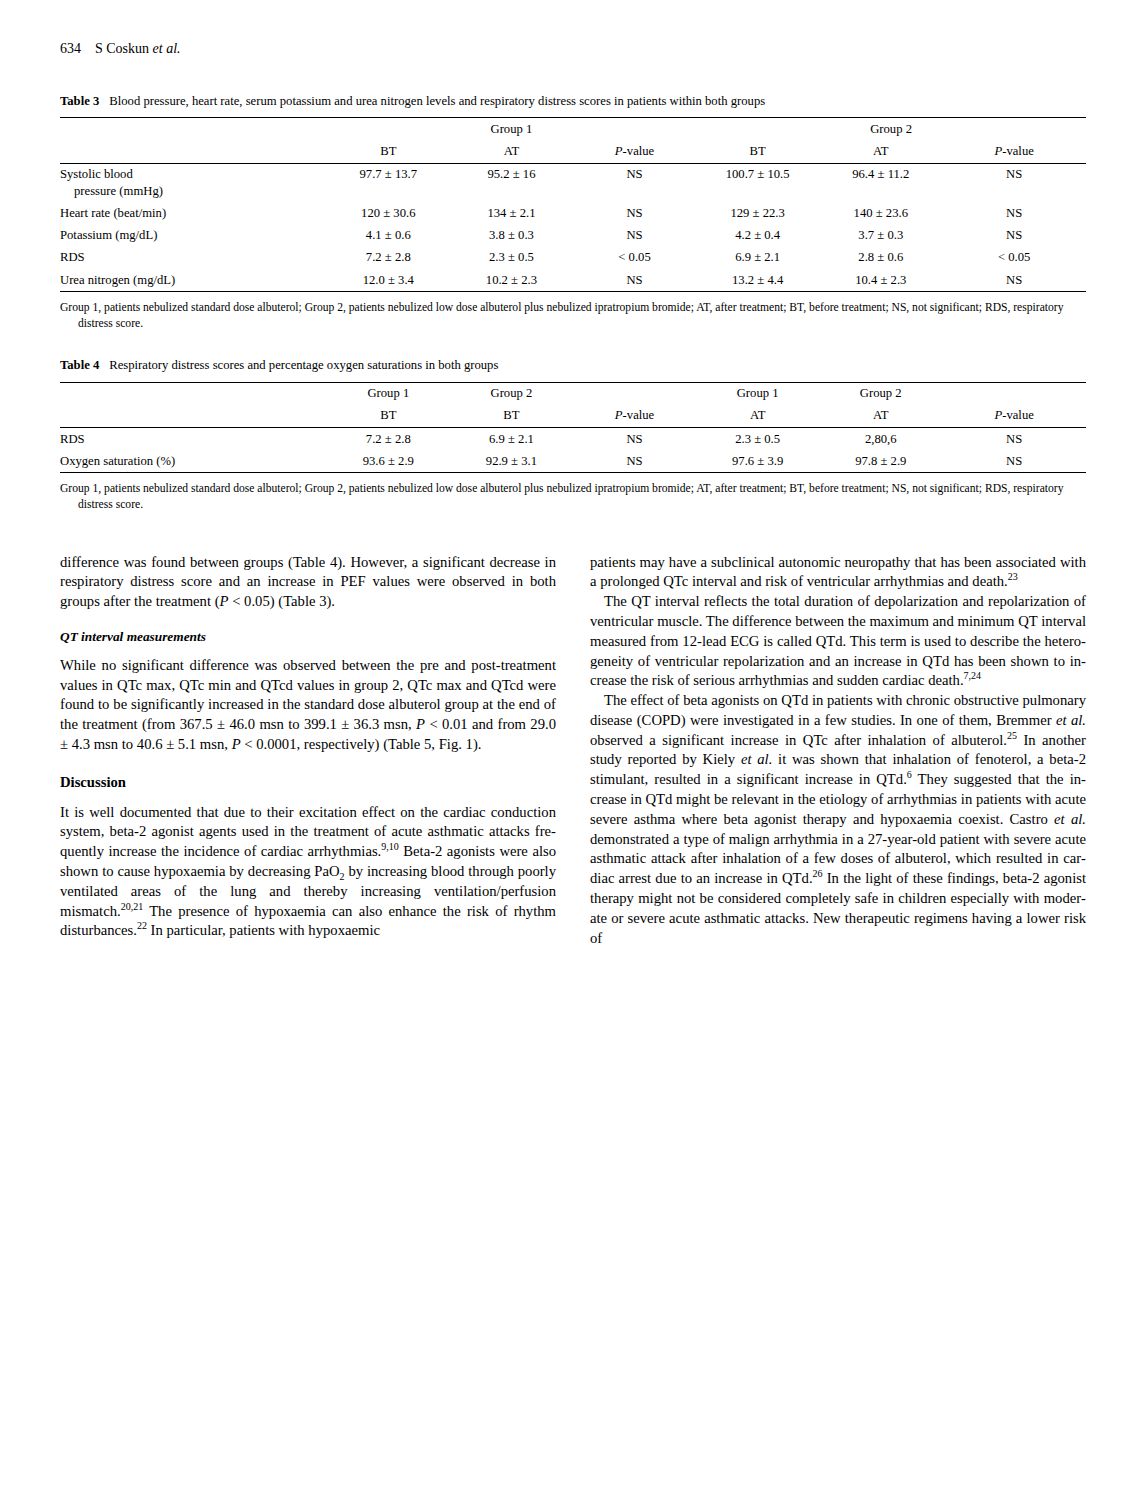634 S Coskun et al.
Table 3 Blood pressure, heart rate, serum potassium and urea nitrogen levels and respiratory distress scores in patients within both groups
| | Group 1 | Group 2 |
| | BT | AT | P -value | BT | AT | P -value |
| Systolic blood pressure (mmHg) | 97.7 ± 13.7 | 95.2 ± 16 | NS | 100.7 ± 10.5 | 96.4 ± 11.2 | NS |
| Heart rate (beat/min) | 120 ± 30.6 | 134 ± 2.1 | NS | 129 ± 22.3 | 140 ± 23.6 | NS |
| Potassium (mg/dL) | 4.1 ± 0.6 | 3.8 ± 0.3 | NS | 4.2 ± 0.4 | 3.7 ± 0.3 | NS |
| RDS | 7.2 ± 2.8 | 2.3 ± 0.5 | < 0.05 | 6.9 ± 2.1 | 2.8 ± 0.6 | < 0.05 |
| Urea nitrogen (mg/dL) | 12.0 ± 3.4 | 10.2 ± 2.3 | NS | 13.2 ± 4.4 | 10.4 ± 2.3 | NS |
Group 1, patients nebulized standard dose albuterol; Group 2, patients nebulized low dose albuterol plus nebulized ipratropium bromide; AT, after treatment; BT, before treatment; NS, not significant; RDS, respiratory distress score.
Table 4 Respiratory distress scores and percentage oxygen saturations in both groups
| | Group 1 | Group 2 | | Group 1 | Group 2 | |
| | BT | BT | P -value | AT | AT | P -value |
| RDS | 7.2 ± 2.8 | 6.9 ± 2.1 | NS | 2.3 ± 0.5 | 2,80,6 | NS |
| Oxygen saturation (%) | 93.6 ± 2.9 | 92.9 ± 3.1 | NS | 97.6 ± 3.9 | 97.8 ± 2.9 | NS |
Group 1, patients nebulized standard dose albuterol; Group 2, patients nebulized low dose albuterol plus nebulized ipratropium bromide; AT, after treatment; BT, before treatment; NS, not significant; RDS, respiratory distress score.
difference was found between groups (Table 4). However, a significant decrease in respiratory distress score and an increase in PEF values were observed in both groups after the treatment (P < 0.05) (Table 3).
QT interval measurements
While no significant difference was observed between the pre and post-treatment values in QTc max, QTc min and QTcd values in group 2, QTc max and QTcd were found to be significantly increased in the standard dose albuterol group at the end of the treatment (from 367.5 ± 46.0 msn to 399.1 ± 36.3 msn, P < 0.01 and from 29.0 ± 4.3 msn to 40.6 ± 5.1 msn, P < 0.0001, respectively) (Table 5, Fig. 1).
Discussion
It is well documented that due to their excitation effect on the cardiac conduction system, beta-2 agonist agents used in the treatment of acute asthmatic attacks frequently increase the incidence of cardiac arrhythmias.9,10 Beta-2 agonists were also shown to cause hypoxaemia by decreasing PaO2 by increasing blood through poorly ventilated areas of the lung and thereby increasing ventilation/perfusion mismatch.20,21 The presence of hypoxaemia can also enhance the risk of rhythm disturbances.22 In particular, patients with hypoxaemic
patients may have a subclinical autonomic neuropathy that has been associated with a prolonged QTc interval and risk of ventricular arrhythmias and death.23
The QT interval reflects the total duration of depolarization and repolarization of ventricular muscle. The difference between the maximum and minimum QT interval measured from 12-lead ECG is called QTd. This term is used to describe the heterogeneity of ventricular repolarization and an increase in QTd has been shown to increase the risk of serious arrhythmias and sudden cardiac death.7,24
The effect of beta agonists on QTd in patients with chronic obstructive pulmonary disease (COPD) were investigated in a few studies. In one of them, Bremmer et al. observed a significant increase in QTc after inhalation of albuterol.25 In another study reported by Kiely et al. it was shown that inhalation of fenoterol, a beta-2 stimulant, resulted in a significant increase in QTd.6 They suggested that the increase in QTd might be relevant in the etiology of arrhythmias in patients with acute severe asthma where beta agonist therapy and hypoxaemia coexist. Castro et al. demonstrated a type of malign arrhythmia in a 27-year-old patient with severe acute asthmatic attack after inhalation of a few doses of albuterol, which resulted in cardiac arrest due to an increase in QTd.26 In the light of these findings, beta-2 agonist therapy might not be considered completely safe in children especially with moderate or severe acute asthmatic attacks. New therapeutic regimens having a lower risk of